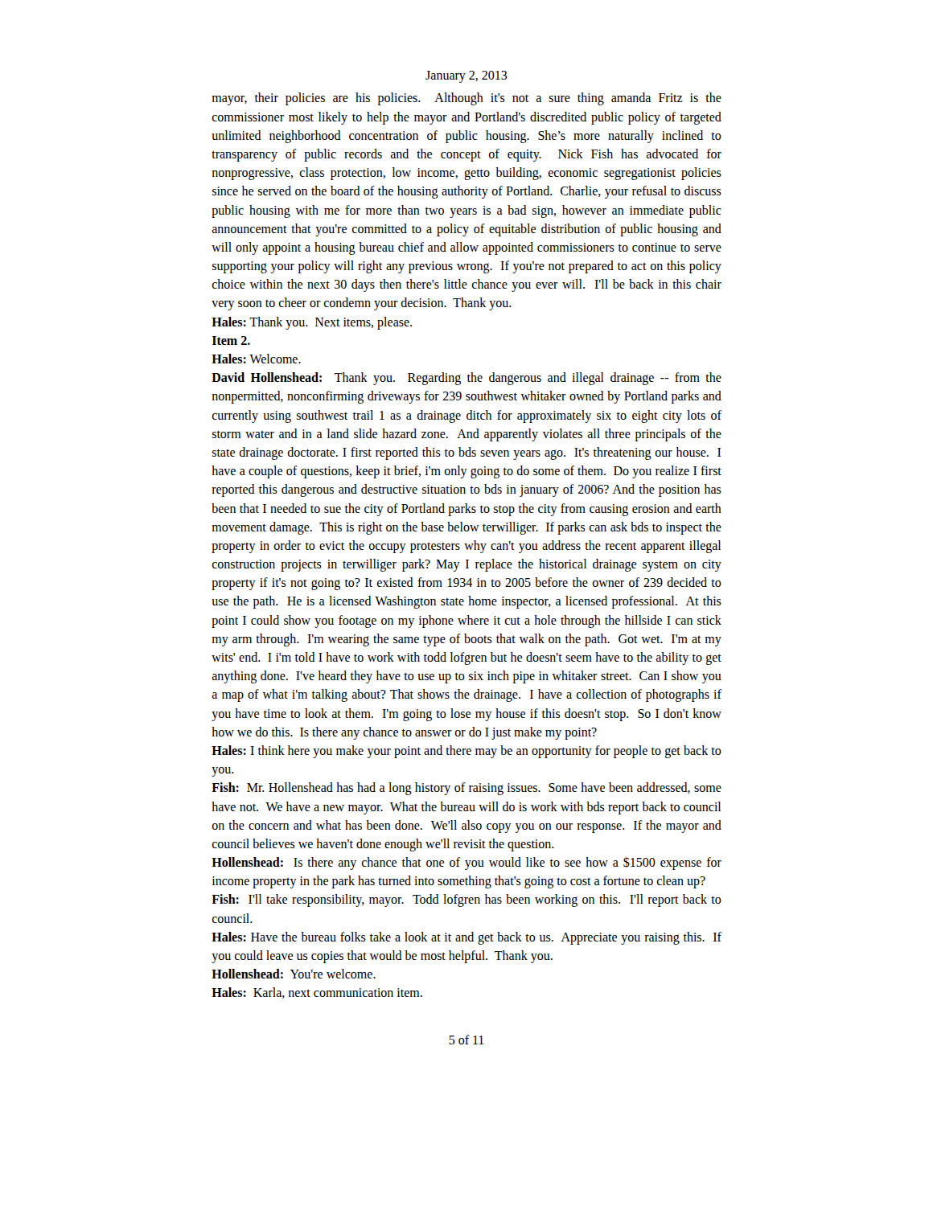January 2, 2013
mayor, their policies are his policies. Although it's not a sure thing amanda Fritz is the commissioner most likely to help the mayor and Portland's discredited public policy of targeted unlimited neighborhood concentration of public housing. She’s more naturally inclined to transparency of public records and the concept of equity. Nick Fish has advocated for nonprogressive, class protection, low income, getto building, economic segregationist policies since he served on the board of the housing authority of Portland. Charlie, your refusal to discuss public housing with me for more than two years is a bad sign, however an immediate public announcement that you're committed to a policy of equitable distribution of public housing and will only appoint a housing bureau chief and allow appointed commissioners to continue to serve supporting your policy will right any previous wrong. If you're not prepared to act on this policy choice within the next 30 days then there's little chance you ever will. I'll be back in this chair very soon to cheer or condemn your decision. Thank you.
Hales: Thank you. Next items, please.
Item 2.
Hales: Welcome.
David Hollenshead: Thank you. Regarding the dangerous and illegal drainage -- from the nonpermitted, nonconfirming driveways for 239 southwest whitaker owned by Portland parks and currently using southwest trail 1 as a drainage ditch for approximately six to eight city lots of storm water and in a land slide hazard zone. And apparently violates all three principals of the state drainage doctorate. I first reported this to bds seven years ago. It's threatening our house. I have a couple of questions, keep it brief, i'm only going to do some of them. Do you realize I first reported this dangerous and destructive situation to bds in january of 2006? And the position has been that I needed to sue the city of Portland parks to stop the city from causing erosion and earth movement damage. This is right on the base below terwilliger. If parks can ask bds to inspect the property in order to evict the occupy protesters why can't you address the recent apparent illegal construction projects in terwilliger park? May I replace the historical drainage system on city property if it's not going to? It existed from 1934 in to 2005 before the owner of 239 decided to use the path. He is a licensed Washington state home inspector, a licensed professional. At this point I could show you footage on my iphone where it cut a hole through the hillside I can stick my arm through. I'm wearing the same type of boots that walk on the path. Got wet. I'm at my wits' end. I i'm told I have to work with todd lofgren but he doesn't seem have to the ability to get anything done. I've heard they have to use up to six inch pipe in whitaker street. Can I show you a map of what i'm talking about? That shows the drainage. I have a collection of photographs if you have time to look at them. I'm going to lose my house if this doesn't stop. So I don't know how we do this. Is there any chance to answer or do I just make my point?
Hales: I think here you make your point and there may be an opportunity for people to get back to you.
Fish: Mr. Hollenshead has had a long history of raising issues. Some have been addressed, some have not. We have a new mayor. What the bureau will do is work with bds report back to council on the concern and what has been done. We'll also copy you on our response. If the mayor and council believes we haven't done enough we'll revisit the question.
Hollenshead: Is there any chance that one of you would like to see how a $1500 expense for income property in the park has turned into something that's going to cost a fortune to clean up?
Fish: I'll take responsibility, mayor. Todd lofgren has been working on this. I'll report back to council.
Hales: Have the bureau folks take a look at it and get back to us. Appreciate you raising this. If you could leave us copies that would be most helpful. Thank you.
Hollenshead: You're welcome.
Hales: Karla, next communication item.
5 of 11